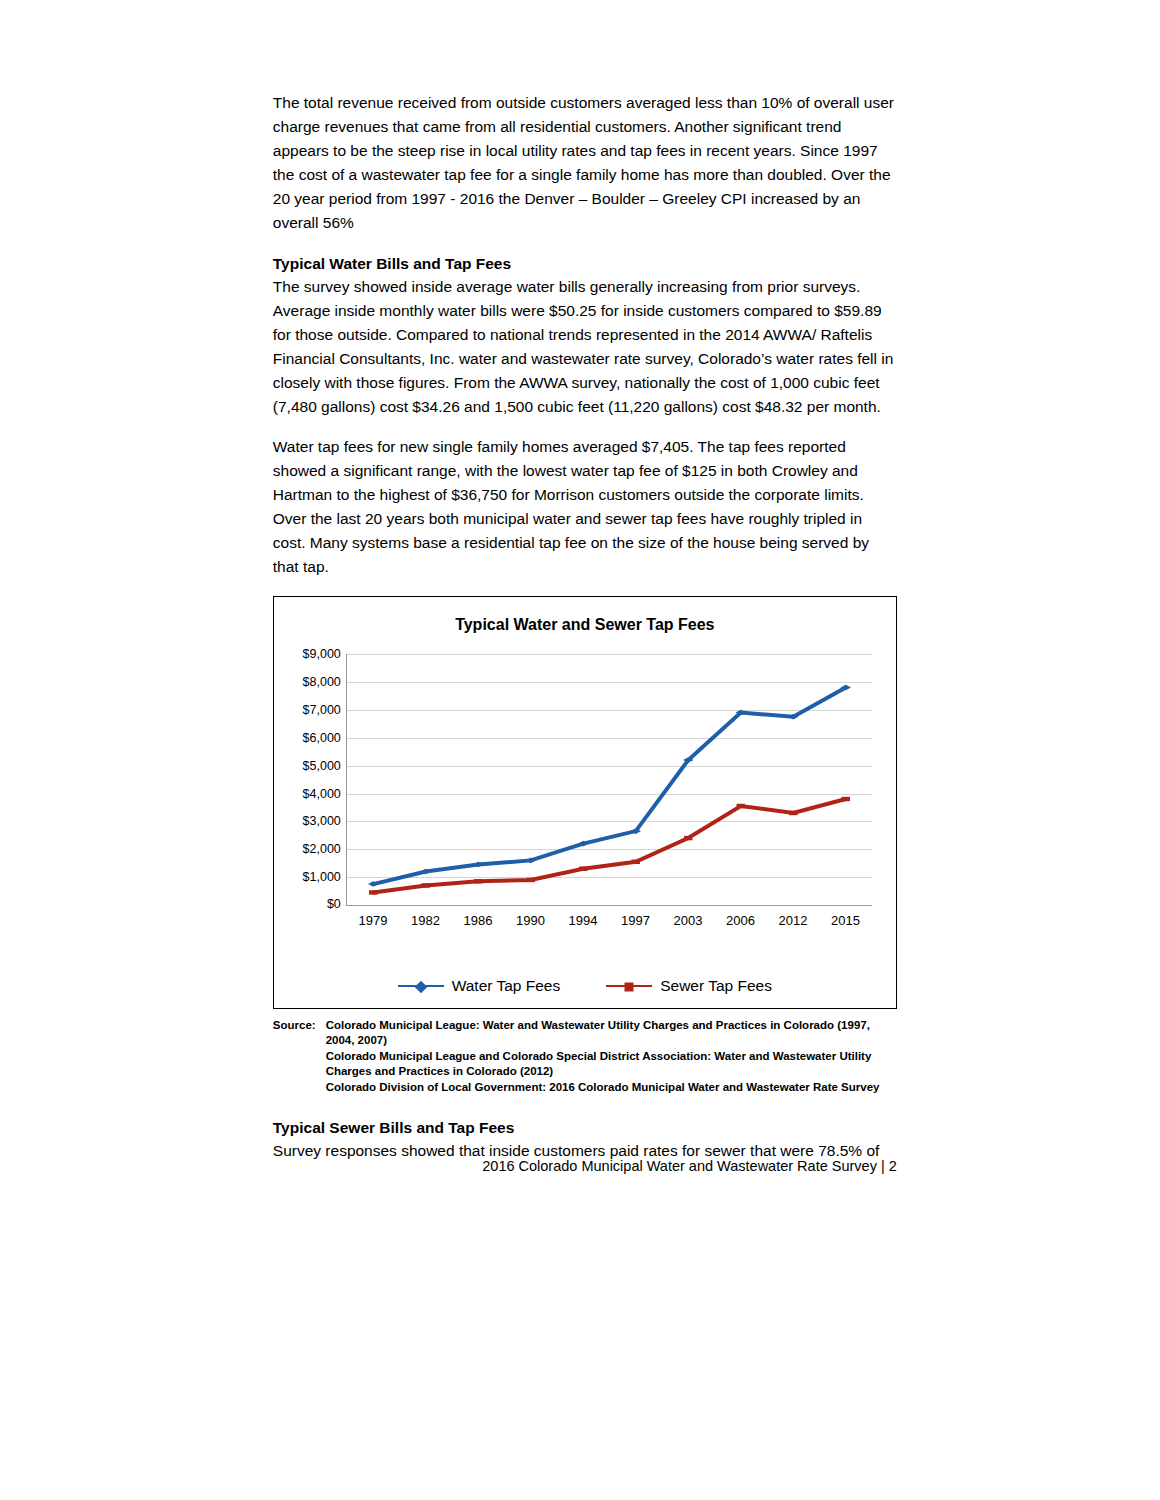The total revenue received from outside customers averaged less than 10% of overall user charge revenues that came from all residential customers. Another significant trend appears to be the steep rise in local utility rates and tap fees in recent years. Since 1997 the cost of a wastewater tap fee for a single family home has more than doubled. Over the 20 year period from 1997 - 2016 the Denver – Boulder – Greeley CPI increased by an overall 56%
Typical Water Bills and Tap Fees
The survey showed inside average water bills generally increasing from prior surveys. Average inside monthly water bills were $50.25 for inside customers compared to $59.89 for those outside. Compared to national trends represented in the 2014 AWWA/ Raftelis Financial Consultants, Inc. water and wastewater rate survey, Colorado’s water rates fell in closely with those figures. From the AWWA survey, nationally the cost of 1,000 cubic feet (7,480 gallons) cost $34.26 and 1,500 cubic feet (11,220 gallons) cost $48.32 per month.
Water tap fees for new single family homes averaged $7,405. The tap fees reported showed a significant range, with the lowest water tap fee of $125 in both Crowley and Hartman to the highest of $36,750 for Morrison customers outside the corporate limits. Over the last 20 years both municipal water and sewer tap fees have roughly tripled in cost. Many systems base a residential tap fee on the size of the house being served by that tap.
Typical Water and Sewer Tap Fees
$9,000
$8,000
$7,000
$6,000
$5,000
$4,000
$3,000
$2,000
$1,000
$0
1979 1982 1986 1990 1994 1997 2003 2006 2012 2015
Water Tap Fees
Sewer Tap Fees
| Source: | Colorado Municipal League: Water and Wastewater Utility Charges and Practices in Colorado (1997, 2004, 2007) |
| | Colorado Municipal League and Colorado Special District Association: Water and Wastewater Utility Charges and Practices in Colorado (2012) |
| | Colorado Division of Local Government: 2016 Colorado Municipal Water and Wastewater Rate Survey |
Typical Sewer Bills and Tap Fees
Survey responses showed that inside customers paid rates for sewer that were 78.5% of
2016 Colorado Municipal Water and Wastewater Rate Survey | 2